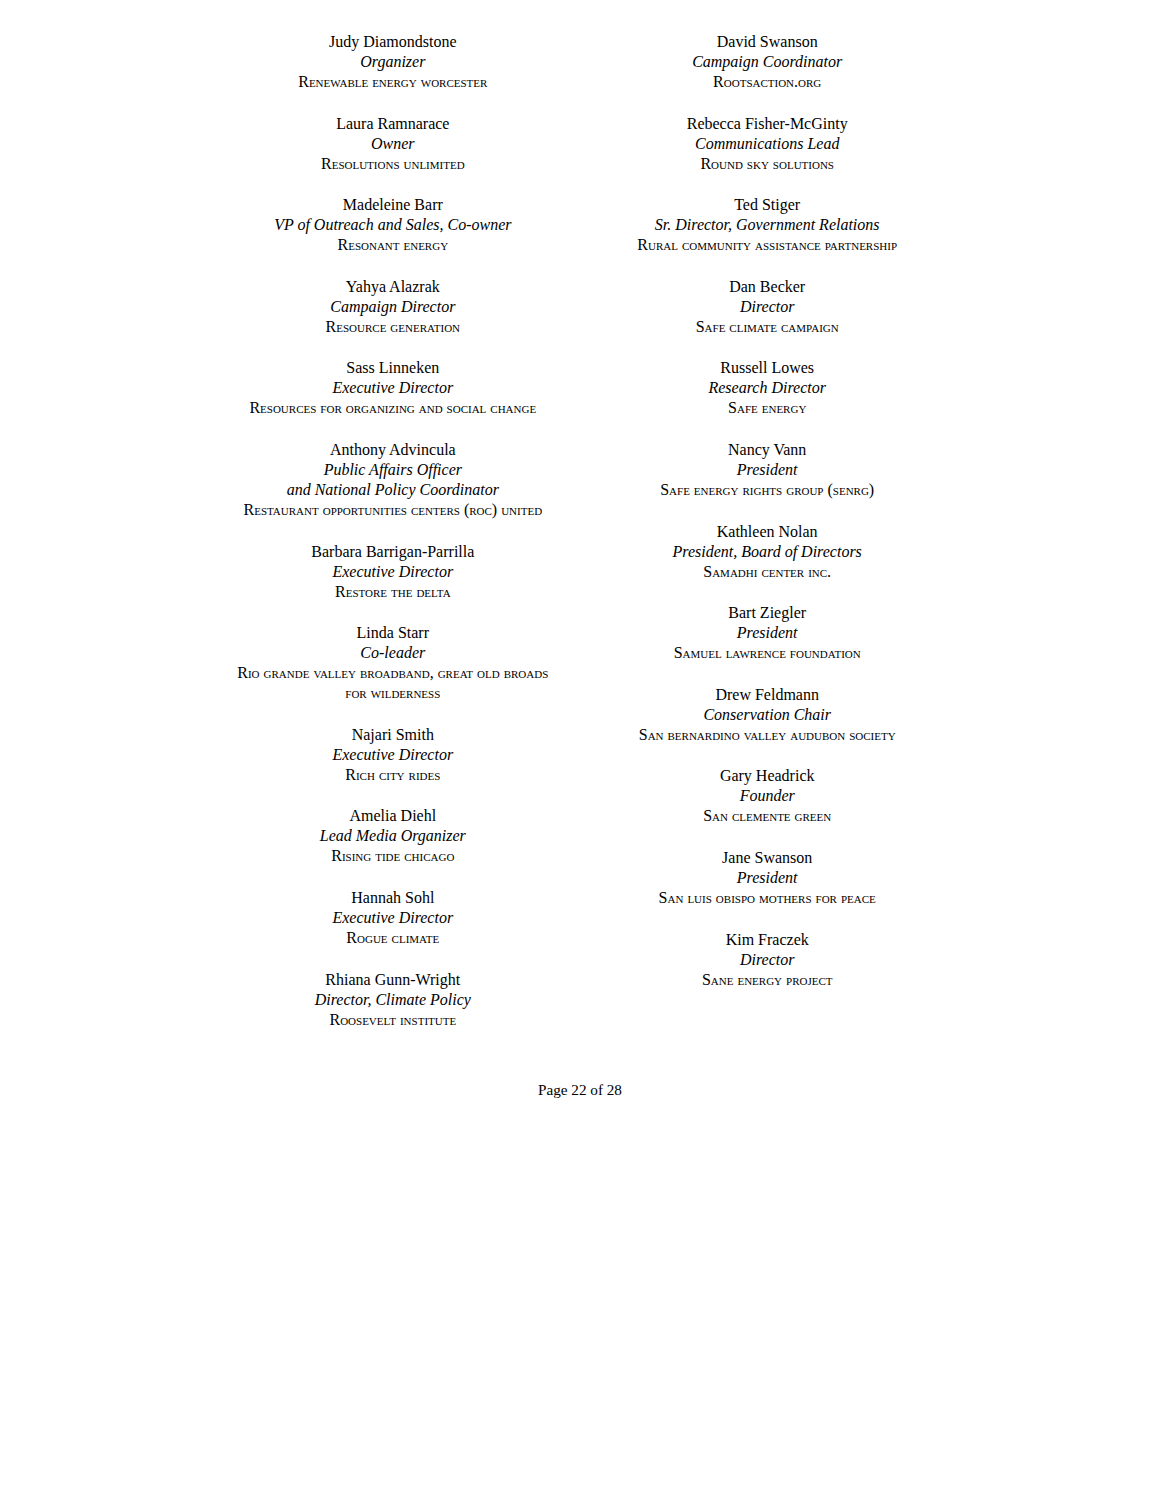Judy Diamondstone Organizer Renewable Energy Worcester
Laura Ramnarace Owner Resolutions Unlimited
Madeleine Barr VP of Outreach and Sales, Co-owner Resonant Energy
Yahya Alazrak Campaign Director Resource Generation
Sass Linneken Executive Director Resources for Organizing and Social Change
Anthony Advincula Public Affairs Officer
and National Policy Coordinator Restaurant Opportunities Centers (ROC) United
Barbara Barrigan-Parrilla Executive Director Restore the Delta
Linda Starr Co-leader Rio Grande Valley Broadband, Great Old Broads for Wilderness
Najari Smith Executive Director Rich City RIDES
Amelia Diehl Lead Media Organizer Rising Tide Chicago
Hannah Sohl Executive Director Rogue Climate
Rhiana Gunn-Wright Director, Climate Policy Roosevelt Institute
David Swanson Campaign Coordinator RootsAction.org
Rebecca Fisher-McGinty Communications Lead Round Sky Solutions
Ted Stiger Sr. Director, Government Relations Rural Community Assistance Partnership
Dan Becker Director Safe Climate Campaign
Russell Lowes Research Director Safe Energy
Nancy Vann President Safe Energy Rights Group (SEnRG)
Kathleen Nolan President, Board of Directors Samadhi Center Inc.
Bart Ziegler President Samuel Lawrence Foundation
Drew Feldmann Conservation Chair San bernardino Valley Audubon Society
Gary Headrick Founder San Clemente Green
Jane Swanson President San Luis Obispo Mothers for Peace
Kim Fraczek Director Sane Energy Project
Page 22 of 28